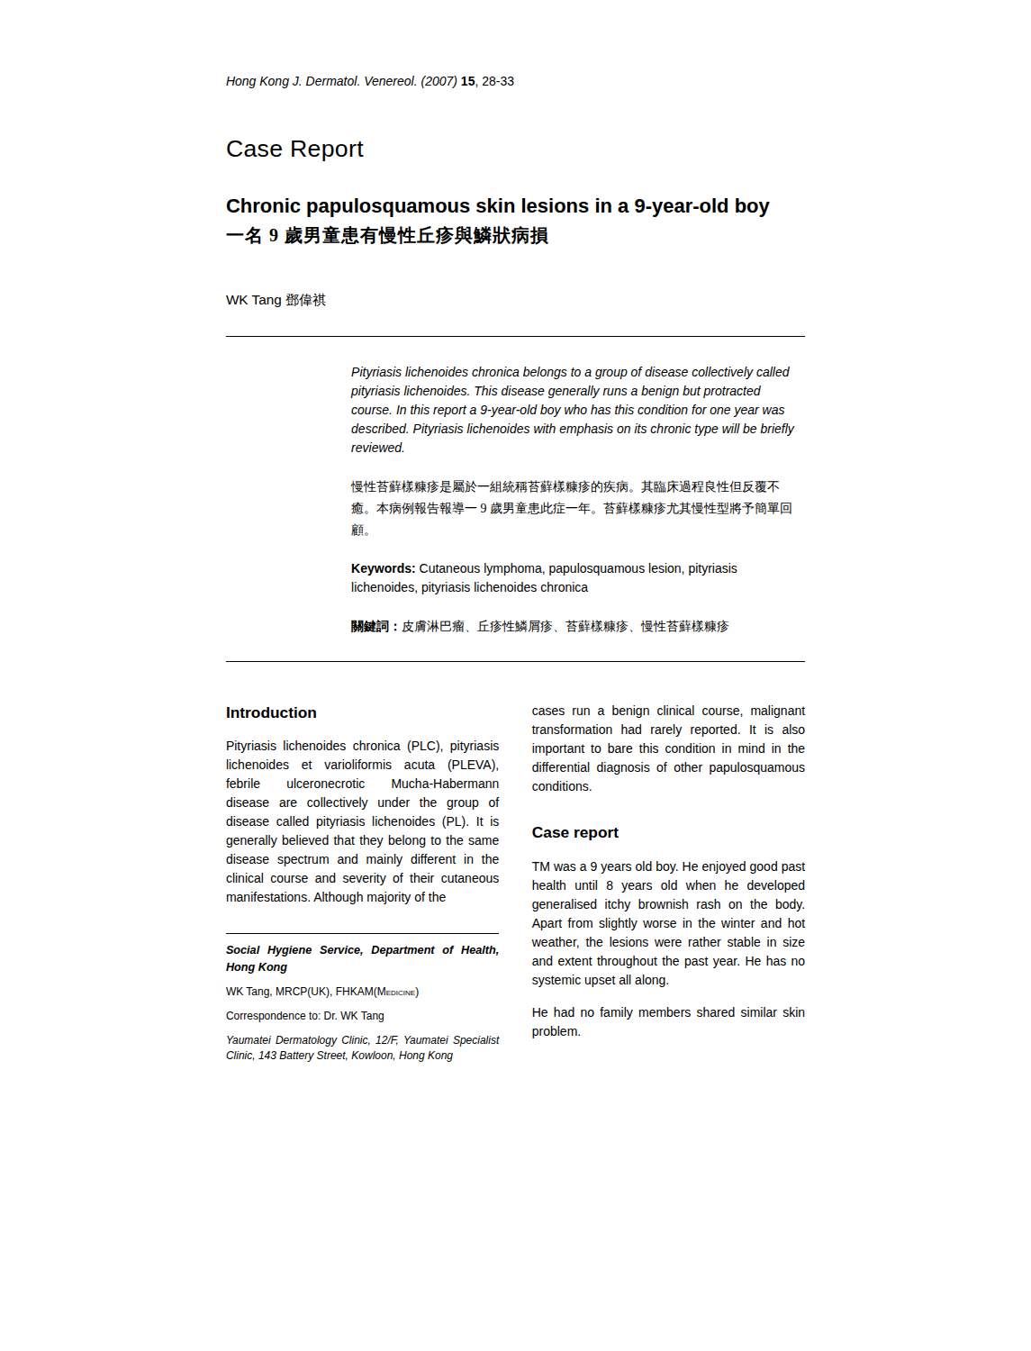Hong Kong J. Dermatol. Venereol. (2007) 15, 28-33
Case Report
Chronic papulosquamous skin lesions in a 9-year-old boy
一名 9 歲男童患有慢性丘疹與鱗狀病損
WK Tang 鄧偉祺
Pityriasis lichenoides chronica belongs to a group of disease collectively called pityriasis lichenoides. This disease generally runs a benign but protracted course. In this report a 9-year-old boy who has this condition for one year was described. Pityriasis lichenoides with emphasis on its chronic type will be briefly reviewed.
慢性苔蘚樣糠疹是屬於一組統稱苔蘚樣糠疹的疾病。其臨床過程良性但反覆不癒。本病例報告報導一 9 歲男童患此症一年。苔蘚樣糠疹尤其慢性型將予簡單回顧。
Keywords: Cutaneous lymphoma, papulosquamous lesion, pityriasis lichenoides, pityriasis lichenoides chronica
關鍵詞：皮膚淋巴瘤、丘疹性鱗屑疹、苔蘚樣糠疹、慢性苔蘚樣糠疹
Introduction
Pityriasis lichenoides chronica (PLC), pityriasis lichenoides et varioliformis acuta (PLEVA), febrile ulceronecrotic Mucha-Habermann disease are collectively under the group of disease called pityriasis lichenoides (PL). It is generally believed that they belong to the same disease spectrum and mainly different in the clinical course and severity of their cutaneous manifestations. Although majority of the
Social Hygiene Service, Department of Health, Hong Kong
WK Tang, MRCP(UK), FHKAM(Medicine)
Correspondence to: Dr. WK Tang
Yaumatei Dermatology Clinic, 12/F, Yaumatei Specialist Clinic, 143 Battery Street, Kowloon, Hong Kong
cases run a benign clinical course, malignant transformation had rarely reported. It is also important to bare this condition in mind in the differential diagnosis of other papulosquamous conditions.
Case report
TM was a 9 years old boy. He enjoyed good past health until 8 years old when he developed generalised itchy brownish rash on the body. Apart from slightly worse in the winter and hot weather, the lesions were rather stable in size and extent throughout the past year. He has no systemic upset all along.
He had no family members shared similar skin problem.